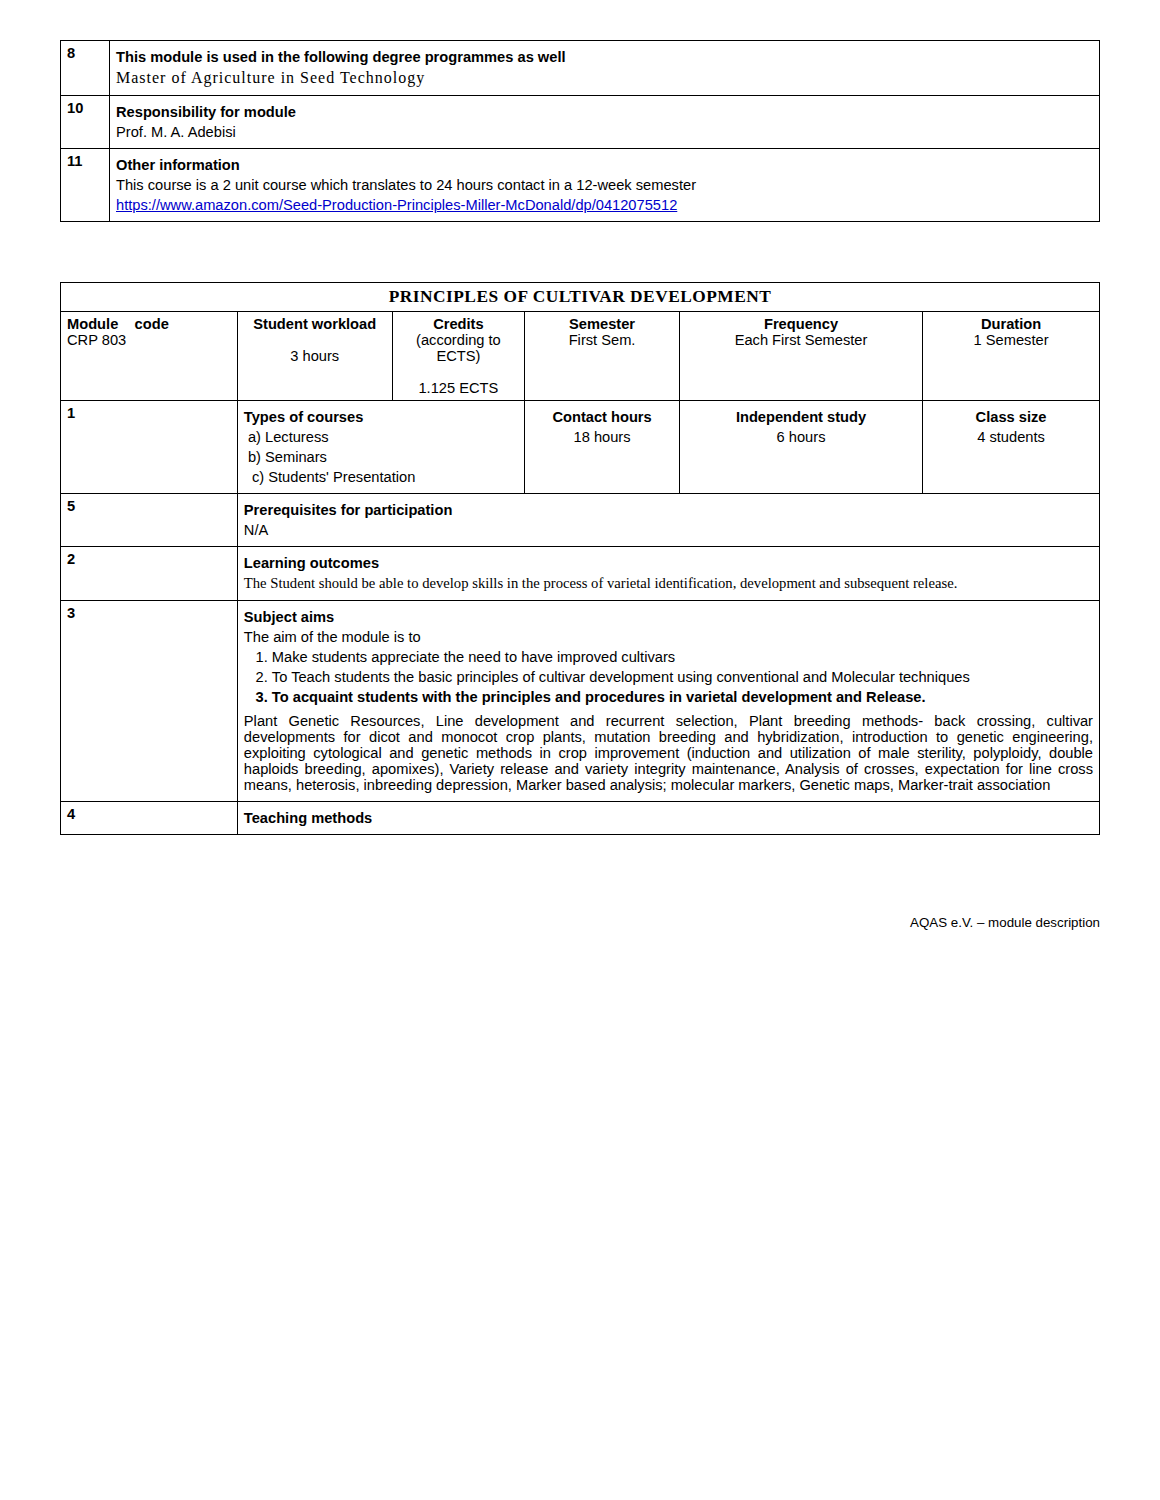| 8 | This module is used in the following degree programmes as well Master of Agriculture in Seed Technology |
| 10 | Responsibility for module Prof. M. A. Adebisi |
| 11 | Other information This course is a 2 unit course which translates to 24 hours contact in a 12-week semester https://www.amazon.com/Seed-Production-Principles-Miller-McDonald/dp/0412075512 |
| PRINCIPLES OF CULTIVAR DEVELOPMENT |
| Module code CRP 803 | Student workload 3 hours | Credits (according to ECTS) 1.125 ECTS | Semester First Sem. | Frequency Each First Semester | Duration 1 Semester |
| 1 | Types of courses a) Lecturess b) Seminars c) Students' Presentation | Contact hours 18 hours | Independent study 6 hours | Class size 4 students |
| 5 | Prerequisites for participation N/A |
| 2 | Learning outcomes The Student should be able to develop skills in the process of varietal identification, development and subsequent release. |
| 3 | Subject aims The aim of the module is to Make students appreciate the need to have improved cultivars To Teach students the basic principles of cultivar development using conventional and Molecular techniques To acquaint students with the principles and procedures in varietal development and Release. Plant Genetic Resources, Line development and recurrent selection, Plant breeding methods- back crossing, cultivar developments for dicot and monocot crop plants, mutation breeding and hybridization, introduction to genetic engineering, exploiting cytological and genetic methods in crop improvement (induction and utilization of male sterility, polyploidy, double haploids breeding, apomixes), Variety release and variety integrity maintenance, Analysis of crosses, expectation for line cross means, heterosis, inbreeding depression, Marker based analysis; molecular markers, Genetic maps, Marker-trait association |
| 4 | Teaching methods |
AQAS e.V. – module description